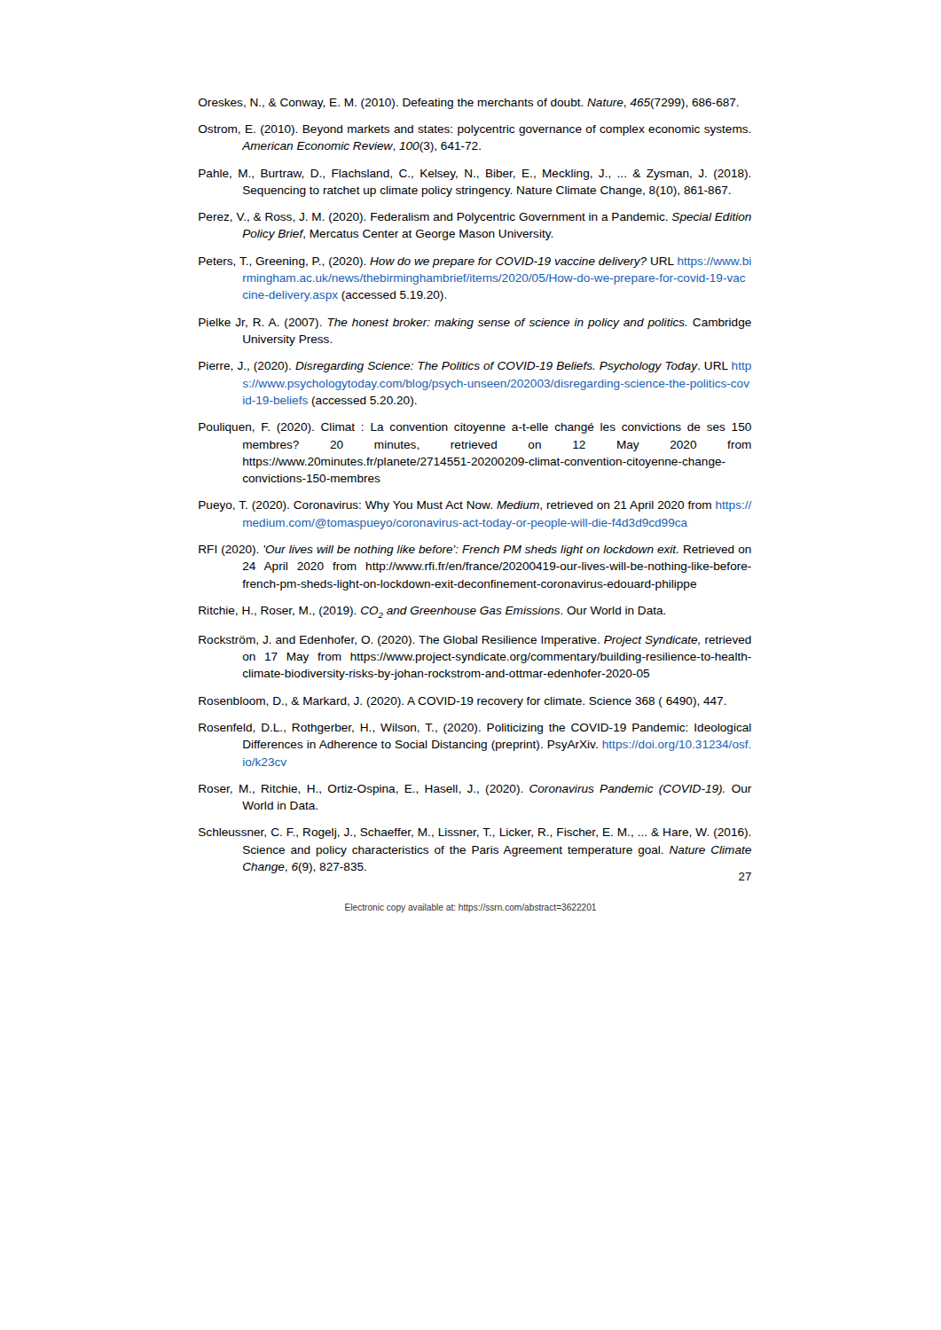Oreskes, N., & Conway, E. M. (2010). Defeating the merchants of doubt. Nature, 465(7299), 686-687.
Ostrom, E. (2010). Beyond markets and states: polycentric governance of complex economic systems. American Economic Review, 100(3), 641-72.
Pahle, M., Burtraw, D., Flachsland, C., Kelsey, N., Biber, E., Meckling, J., ... & Zysman, J. (2018). Sequencing to ratchet up climate policy stringency. Nature Climate Change, 8(10), 861-867.
Perez, V., & Ross, J. M. (2020). Federalism and Polycentric Government in a Pandemic. Special Edition Policy Brief, Mercatus Center at George Mason University.
Peters, T., Greening, P., (2020). How do we prepare for COVID-19 vaccine delivery? URL https://www.birmingham.ac.uk/news/thebirminghambrief/items/2020/05/How-do-we-prepare-for-covid-19-vaccine-delivery.aspx (accessed 5.19.20).
Pielke Jr, R. A. (2007). The honest broker: making sense of science in policy and politics. Cambridge University Press.
Pierre, J., (2020). Disregarding Science: The Politics of COVID-19 Beliefs. Psychology Today. URL https://www.psychologytoday.com/blog/psych-unseen/202003/disregarding-science-the-politics-covid-19-beliefs (accessed 5.20.20).
Pouliquen, F. (2020). Climat : La convention citoyenne a-t-elle changé les convictions de ses 150 membres? 20 minutes, retrieved on 12 May 2020 from https://www.20minutes.fr/planete/2714551-20200209-climat-convention-citoyenne-change-convictions-150-membres
Pueyo, T. (2020). Coronavirus: Why You Must Act Now. Medium, retrieved on 21 April 2020 from https://medium.com/@tomaspueyo/coronavirus-act-today-or-people-will-die-f4d3d9cd99ca
RFI (2020). 'Our lives will be nothing like before': French PM sheds light on lockdown exit. Retrieved on 24 April 2020 from http://www.rfi.fr/en/france/20200419-our-lives-will-be-nothing-like-before-french-pm-sheds-light-on-lockdown-exit-deconfinement-coronavirus-edouard-philippe
Ritchie, H., Roser, M., (2019). CO2 and Greenhouse Gas Emissions. Our World in Data.
Rockström, J. and Edenhofer, O. (2020). The Global Resilience Imperative. Project Syndicate, retrieved on 17 May from https://www.project-syndicate.org/commentary/building-resilience-to-health-climate-biodiversity-risks-by-johan-rockstrom-and-ottmar-edenhofer-2020-05
Rosenbloom, D., & Markard, J. (2020). A COVID-19 recovery for climate. Science 368 ( 6490), 447.
Rosenfeld, D.L., Rothgerber, H., Wilson, T., (2020). Politicizing the COVID-19 Pandemic: Ideological Differences in Adherence to Social Distancing (preprint). PsyArXiv. https://doi.org/10.31234/osf.io/k23cv
Roser, M., Ritchie, H., Ortiz-Ospina, E., Hasell, J., (2020). Coronavirus Pandemic (COVID-19). Our World in Data.
Schleussner, C. F., Rogelj, J., Schaeffer, M., Lissner, T., Licker, R., Fischer, E. M., ... & Hare, W. (2016). Science and policy characteristics of the Paris Agreement temperature goal. Nature Climate Change, 6(9), 827-835.
27
Electronic copy available at: https://ssrn.com/abstract=3622201